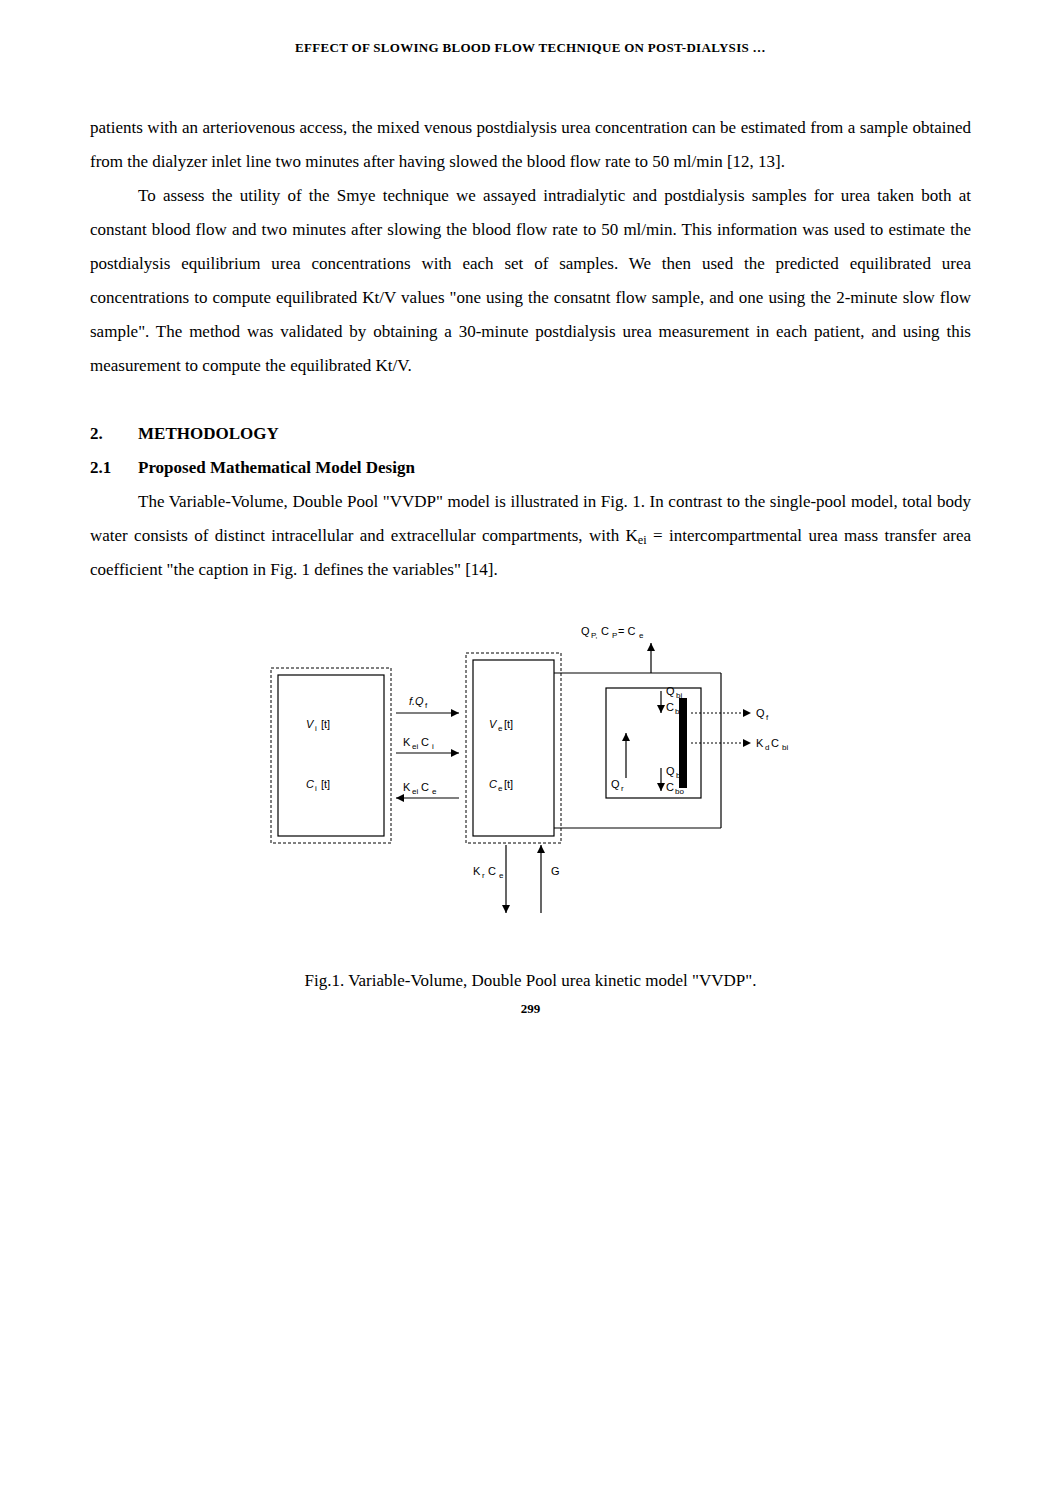EFFECT OF SLOWING BLOOD FLOW TECHNIQUE ON POST-DIALYSIS …
patients with an arteriovenous access, the mixed venous postdialysis urea concentration can be estimated from a sample obtained from the dialyzer inlet line two minutes after having slowed the blood flow rate to 50 ml/min [12, 13].
To assess the utility of the Smye technique we assayed intradialytic and postdialysis samples for urea taken both at constant blood flow and two minutes after slowing the blood flow rate to 50 ml/min. This information was used to estimate the postdialysis equilibrium urea concentrations with each set of samples. We then used the predicted equilibrated urea concentrations to compute equilibrated Kt/V values "one using the consatnt flow sample, and one using the 2-minute slow flow sample". The method was validated by obtaining a 30-minute postdialysis urea measurement in each patient, and using this measurement to compute the equilibrated Kt/V.
2. METHODOLOGY
2.1 Proposed Mathematical Model Design
The Variable-Volume, Double Pool "VVDP" model is illustrated in Fig. 1. In contrast to the single-pool model, total body water consists of distinct intracellular and extracellular compartments, with Kei = intercompartmental urea mass transfer area coefficient "the caption in Fig. 1 defines the variables" [14].
Vi[t] Ci[t] Ve[t] Ce[t] f.Qf Kei Ci Kei Ce QP, CP = Ce Qbi Cbi Qr Qbo Cbo Qf Kd Cbi Kr Ce G
Fig.1. Variable-Volume, Double Pool urea kinetic model "VVDP".
299